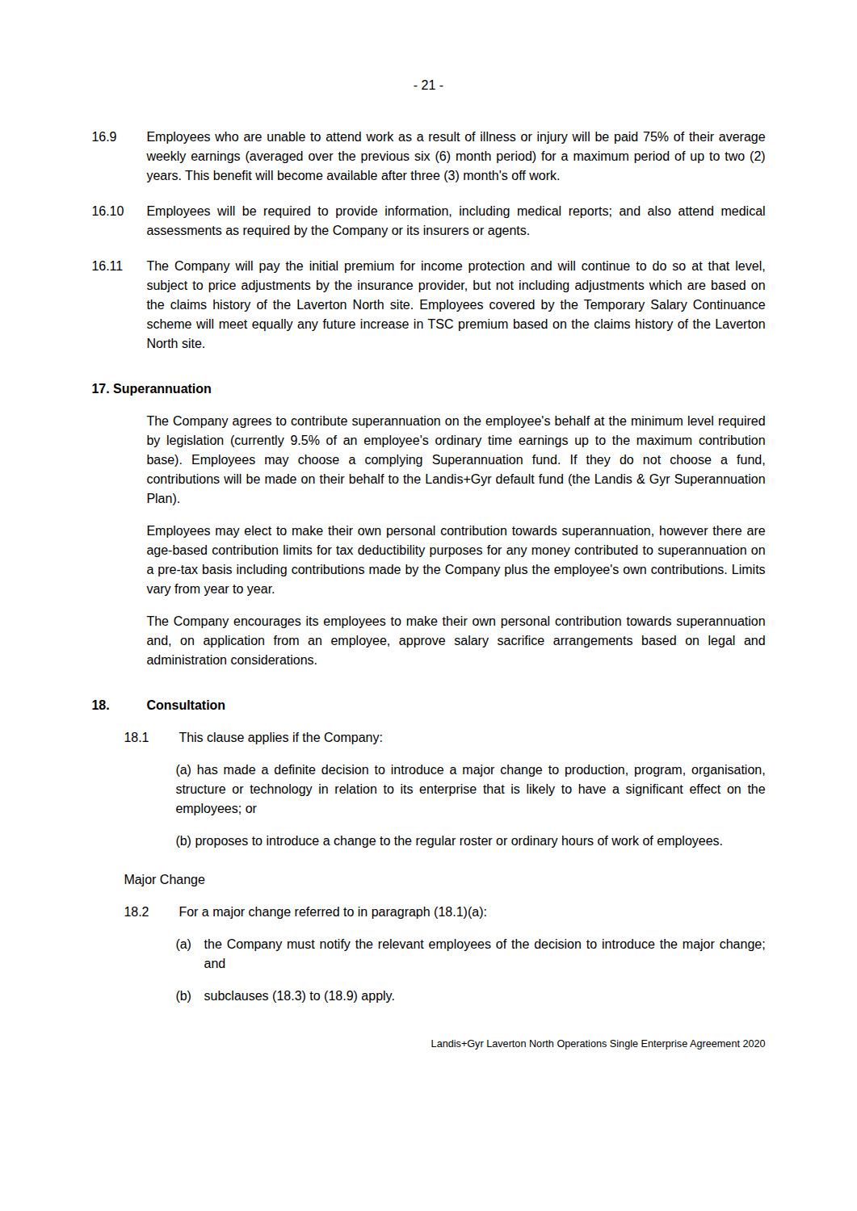- 21 -
16.9
Employees who are unable to attend work as a result of illness or injury will be paid 75% of their average weekly earnings (averaged over the previous six (6) month period) for a maximum period of up to two (2) years. This benefit will become available after three (3) month's off work.
16.10
Employees will be required to provide information, including medical reports; and also attend medical assessments as required by the Company or its insurers or agents.
16.11
The Company will pay the initial premium for income protection and will continue to do so at that level, subject to price adjustments by the insurance provider, but not including adjustments which are based on the claims history of the Laverton North site. Employees covered by the Temporary Salary Continuance scheme will meet equally any future increase in TSC premium based on the claims history of the Laverton North site.
17. Superannuation
The Company agrees to contribute superannuation on the employee's behalf at the minimum level required by legislation (currently 9.5% of an employee's ordinary time earnings up to the maximum contribution base). Employees may choose a complying Superannuation fund. If they do not choose a fund, contributions will be made on their behalf to the Landis+Gyr default fund (the Landis & Gyr Superannuation Plan).
Employees may elect to make their own personal contribution towards superannuation, however there are age-based contribution limits for tax deductibility purposes for any money contributed to superannuation on a pre-tax basis including contributions made by the Company plus the employee's own contributions. Limits vary from year to year.
The Company encourages its employees to make their own personal contribution towards superannuation and, on application from an employee, approve salary sacrifice arrangements based on legal and administration considerations.
18.
Consultation
18.1
This clause applies if the Company:
(a) has made a definite decision to introduce a major change to production, program, organisation, structure or technology in relation to its enterprise that is likely to have a significant effect on the employees; or
(b) proposes to introduce a change to the regular roster or ordinary hours of work of employees.
Major Change
18.2
For a major change referred to in paragraph (18.1)(a):
(a)
the Company must notify the relevant employees of the decision to introduce the major change; and
(b)
subclauses (18.3) to (18.9) apply.
Landis+Gyr Laverton North Operations Single Enterprise Agreement 2020